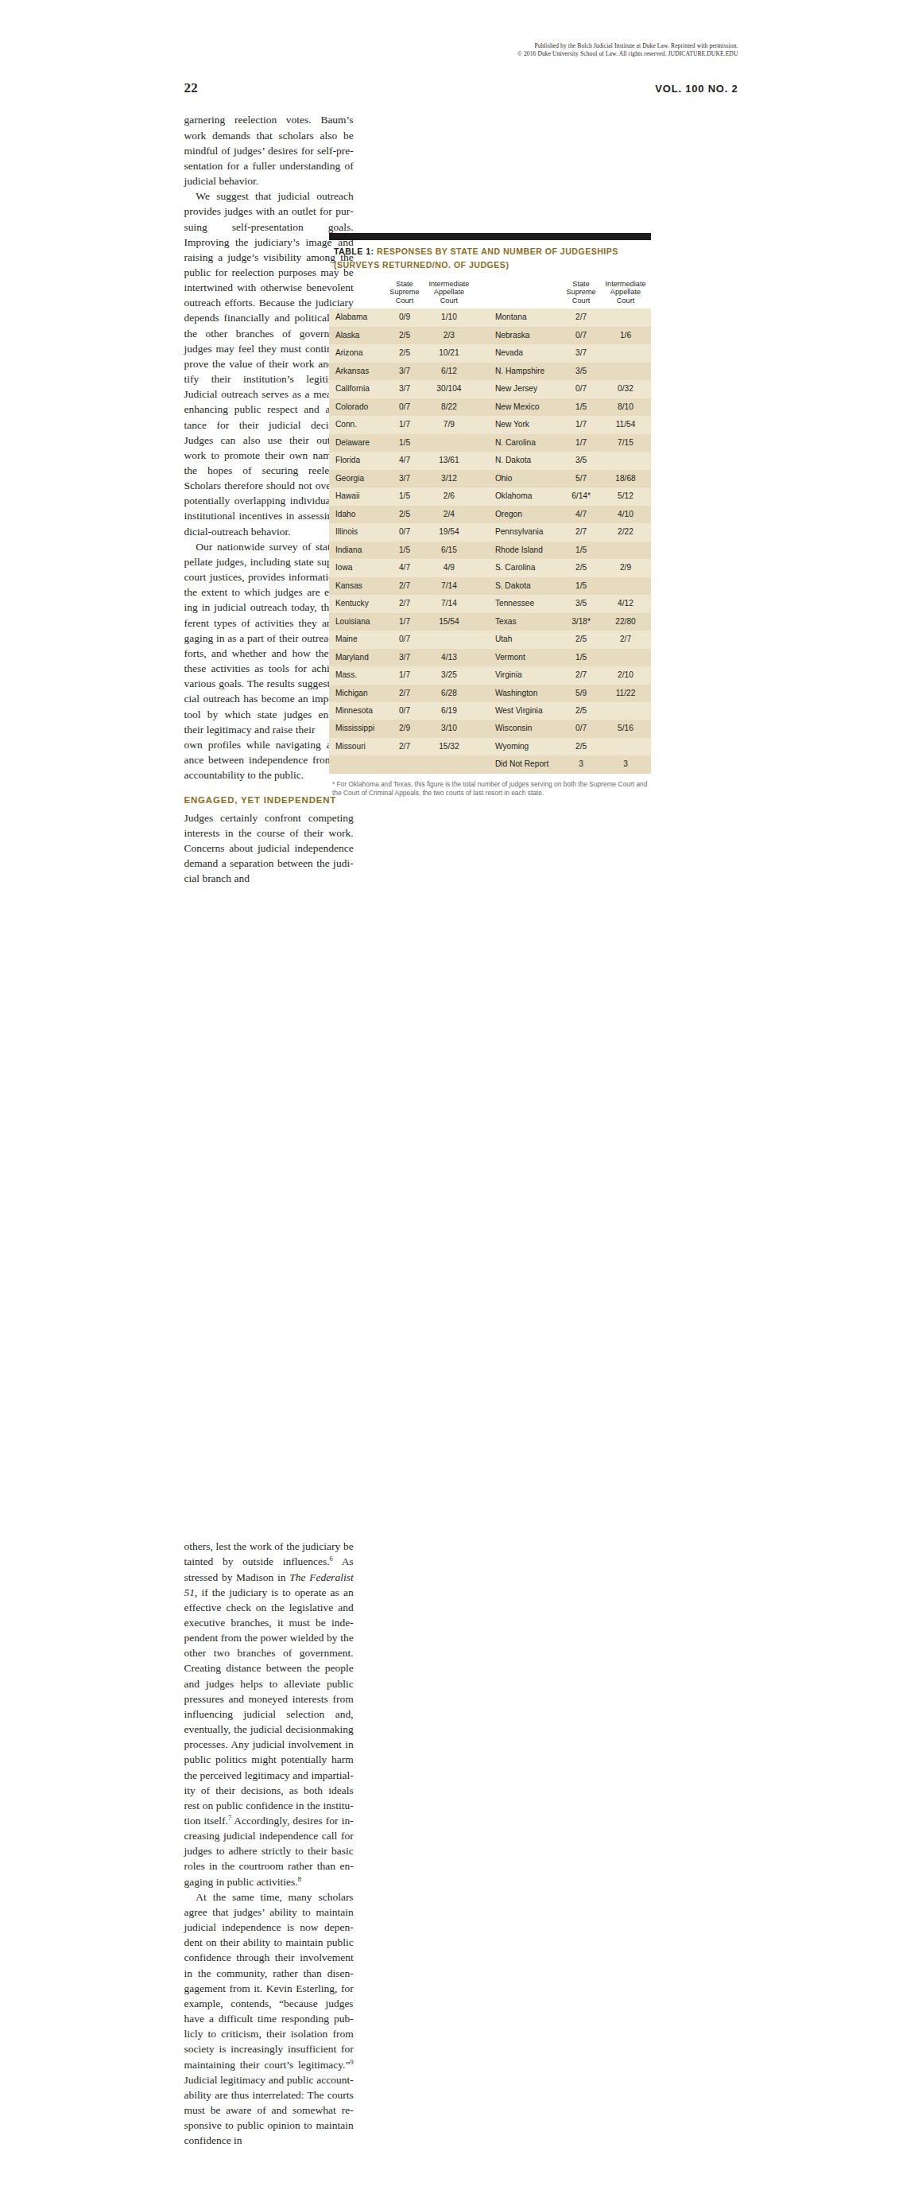Published by the Bolch Judicial Institute at Duke Law. Reprinted with permission.
© 2016 Duke University School of Law. All rights reserved. JUDICATURE.DUKE.EDU
22
VOL. 100 NO. 2
garnering reelection votes. Baum’s work demands that scholars also be mindful of judges’ desires for self-presentation for a fuller understanding of judicial behavior.
We suggest that judicial outreach provides judges with an outlet for pursuing self-presentation goals. Improving the judiciary’s image and raising a judge’s visibility among the public for reelection purposes may be intertwined with otherwise benevolent outreach efforts. Because the judiciary depends financially and politically on the other branches of government, judges may feel they must continually prove the value of their work and fortify their institution’s legitimacy. Judicial outreach serves as a means of enhancing public respect and acceptance for their judicial decisions. Judges can also use their outreach work to promote their own names in the hopes of securing reelection. Scholars therefore should not overlook potentially overlapping individual and institutional incentives in assessing judicial-outreach behavior.
Our nationwide survey of state appellate judges, including state supreme court justices, provides information on the extent to which judges are engaging in judicial outreach today, the different types of activities they are engaging in as a part of their outreach efforts, and whether and how they use these activities as tools for achieving various goals. The results suggest judicial outreach has become an important tool by which state judges enhance their legitimacy and raise their
own profiles while navigating a balance between independence from and accountability to the public.
Engaged, yet independent
Judges certainly confront competing interests in the course of their work. Concerns about judicial independence demand a separation between the judicial branch and
others, lest the work of the judiciary be tainted by outside influences.6 As stressed by Madison in The Federalist 51, if the judiciary is to operate as an effective check on the legislative and executive branches, it must be independent from the power wielded by the other two branches of government. Creating distance between the people and judges helps to alleviate public pressures and moneyed interests from influencing judicial selection and, eventually, the judicial decisionmaking processes. Any judicial involvement in public politics might potentially harm the perceived legitimacy and impartiality of their decisions, as both ideals rest on public confidence in the institution itself.7 Accordingly, desires for increasing judicial independence call for judges to adhere strictly to their basic roles in the courtroom rather than engaging in public activities.8
At the same time, many scholars agree that judges’ ability to maintain judicial independence is now dependent on their ability to maintain public confidence through their involvement in the community, rather than disengagement from it. Kevin Esterling, for example, contends, “because judges have a difficult time responding publicly to criticism, their isolation from society is increasingly insufficient for maintaining their court’s legitimacy.”9 Judicial legitimacy and public accountability are thus interrelated: The courts must be aware of and somewhat responsive to public opinion to maintain confidence in
TABLE 1: RESPONSES BY STATE AND NUMBER OF JUDGESHIPS
(SURVEYS RETURNED/NO. OF JUDGES)
| | State Supreme Court | Intermediate Appellate Court | | | State Supreme Court | Intermediate Appellate Court |
| --- | --- | --- | --- | --- | --- | --- |
| Alabama | 0/9 | 1/10 | | Montana | 2/7 | |
| Alaska | 2/5 | 2/3 | | Nebraska | 0/7 | 1/6 |
| Arizona | 2/5 | 10/21 | | Nevada | 3/7 | |
| Arkansas | 3/7 | 6/12 | | N. Hampshire | 3/5 | |
| California | 3/7 | 30/104 | | New Jersey | 0/7 | 0/32 |
| Colorado | 0/7 | 8/22 | | New Mexico | 1/5 | 8/10 |
| Conn. | 1/7 | 7/9 | | New York | 1/7 | 11/54 |
| Delaware | 1/5 | | | N. Carolina | 1/7 | 7/15 |
| Florida | 4/7 | 13/61 | | N. Dakota | 3/5 | |
| Georgia | 3/7 | 3/12 | | Ohio | 5/7 | 18/68 |
| Hawaii | 1/5 | 2/6 | | Oklahoma | 6/14* | 5/12 |
| Idaho | 2/5 | 2/4 | | Oregon | 4/7 | 4/10 |
| Illinois | 0/7 | 19/54 | | Pennsylvania | 2/7 | 2/22 |
| Indiana | 1/5 | 6/15 | | Rhode Island | 1/5 | |
| Iowa | 4/7 | 4/9 | | S. Carolina | 2/5 | 2/9 |
| Kansas | 2/7 | 7/14 | | S. Dakota | 1/5 | |
| Kentucky | 2/7 | 7/14 | | Tennessee | 3/5 | 4/12 |
| Louisiana | 1/7 | 15/54 | | Texas | 3/18* | 22/80 |
| Maine | 0/7 | | | Utah | 2/5 | 2/7 |
| Maryland | 3/7 | 4/13 | | Vermont | 1/5 | |
| Mass. | 1/7 | 3/25 | | Virginia | 2/7 | 2/10 |
| Michigan | 2/7 | 6/28 | | Washington | 5/9 | 11/22 |
| Minnesota | 0/7 | 6/19 | | West Virginia | 2/5 | |
| Mississippi | 2/9 | 3/10 | | Wisconsin | 0/7 | 5/16 |
| Missouri | 2/7 | 15/32 | | Wyoming | 2/5 | |
| | | | | Did Not Report | 3 | 3 |
* For Oklahoma and Texas, this figure is the total number of judges serving on both the Supreme Court and the Court of Criminal Appeals, the two courts of last resort in each state.